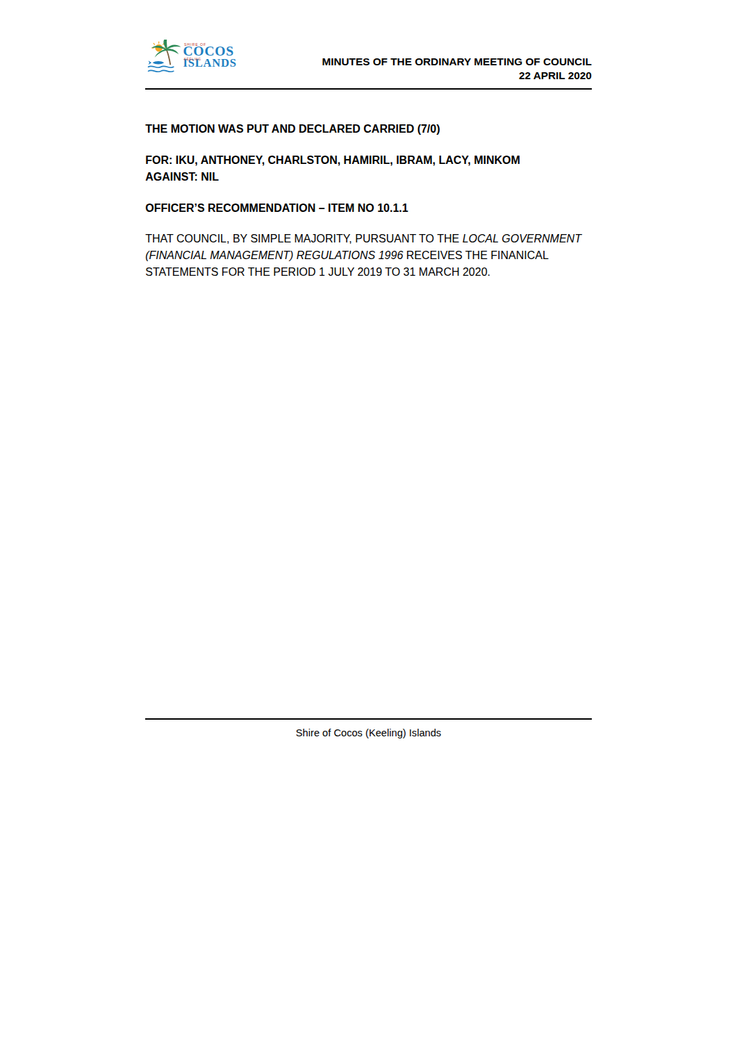COCOS ISLANDS SHIRE OF KEELING
MINUTES OF THE ORDINARY MEETING OF COUNCIL
22 APRIL 2020
THE MOTION WAS PUT AND DECLARED CARRIED (7/0)
FOR: IKU, ANTHONEY, CHARLSTON, HAMIRIL, IBRAM, LACY, MINKOM
AGAINST: NIL
OFFICER’S RECOMMENDATION – ITEM NO 10.1.1
THAT COUNCIL, BY SIMPLE MAJORITY, PURSUANT TO THE LOCAL GOVERNMENT (FINANCIAL MANAGEMENT) REGULATIONS 1996 RECEIVES THE FINANICAL STATEMENTS FOR THE PERIOD 1 JULY 2019 TO 31 MARCH 2020.
Shire of Cocos (Keeling) Islands